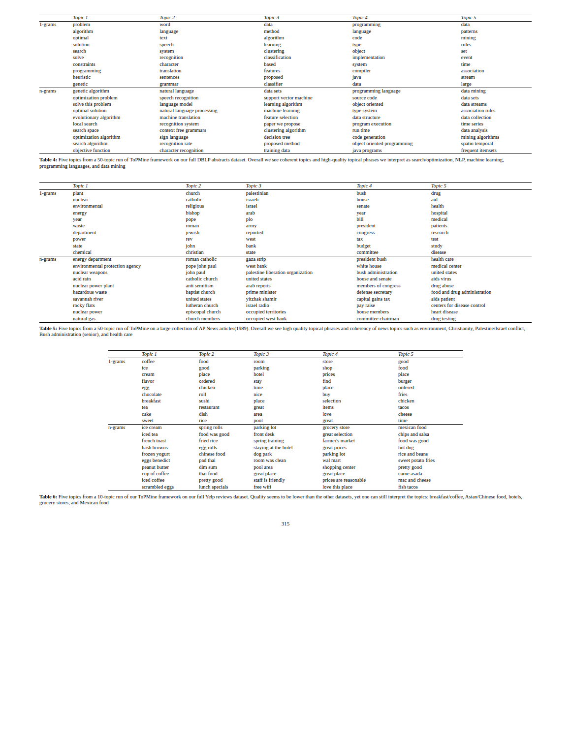| | Topic 1 | Topic 2 | Topic 3 | Topic 4 | Topic 5 |
| --- | --- | --- | --- | --- | --- |
| 1-grams | problem | word | data | programming | data |
| | algorithm | language | method | language | patterns |
| | optimal | text | algorithm | code | mining |
| | solution | speech | learning | type | rules |
| | search | system | clustering | object | set |
| | solve | recognition | classification | implementation | event |
| | constraints | character | based | system | time |
| | programming | translation | features | compiler | association |
| | heuristic | sentences | proposed | java | stream |
| | genetic | grammar | classifier | data | large |
| n-grams | genetic algorithm | natural language | data sets | programming language | data mining |
| | optimization problem | speech recognition | support vector machine | source code | data sets |
| | solve this problem | language model | learning algorithm | object oriented | data streams |
| | optimal solution | natural language processing | machine learning | type system | association rules |
| | evolutionary algorithm | machine translation | feature selection | data structure | data collection |
| | local search | recognition system | paper we propose | program execution | time series |
| | search space | context free grammars | clustering algorithm | run time | data analysis |
| | optimization algorithm | sign language | decision tree | code generation | mining algorithms |
| | search algorithm | recognition rate | proposed method | object oriented programming | spatio temporal |
| | objective function | character recognition | training data | java programs | frequent itemsets |
Table 4: Five topics from a 50-topic run of ToPMine framework on our full DBLP abstracts dataset. Overall we see coherent topics and high-quality topical phrases we interpret as search/optimization, NLP, machine learning, programming languages, and data mining
| | Topic 1 | Topic 2 | Topic 3 | Topic 4 | Topic 5 |
| --- | --- | --- | --- | --- | --- |
| 1-grams | plant | church | palestinian | bush | drug |
| | nuclear | catholic | israeli | house | aid |
| | environmental | religious | israel | senate | health |
| | energy | bishop | arab | year | hospital |
| | year | pope | plo | bill | medical |
| | waste | roman | army | president | patients |
| | department | jewish | reported | congress | research |
| | power | rev | west | tax | test |
| | state | john | bank | budget | study |
| | chemical | christian | state | committee | disease |
| n-grams | energy department | roman catholic | gaza strip | president bush | health care |
| | environmental protection agency | pope john paul | west bank | white house | medical center |
| | nuclear weapons | john paul | palestine liberation organization | bush administration | united states |
| | acid rain | catholic church | united states | house and senate | aids virus |
| | nuclear power plant | anti semitism | arab reports | members of congress | drug abuse |
| | hazardous waste | baptist church | prime minister | defense secretary | food and drug administration |
| | savannah river | united states | yitzhak shamir | capital gains tax | aids patient |
| | rocky flats | lutheran church | israel radio | pay raise | centers for disease control |
| | nuclear power | episcopal church | occupied territories | house members | heart disease |
| | natural gas | church members | occupied west bank | committee chairman | drug testing |
Table 5: Five topics from a 50-topic run of ToPMine on a large collection of AP News articles(1989). Overall we see high quality topical phrases and coherency of news topics such as environment, Christianity, Palestine/Israel conflict, Bush administration (senior), and health care
| | Topic 1 | Topic 2 | Topic 3 | Topic 4 | Topic 5 |
| --- | --- | --- | --- | --- | --- |
| 1-grams | coffee | food | room | store | good |
| | ice | good | parking | shop | food |
| | cream | place | hotel | prices | place |
| | flavor | ordered | stay | find | burger |
| | egg | chicken | time | place | ordered |
| | chocolate | roll | nice | buy | fries |
| | breakfast | sushi | place | selection | chicken |
| | tea | restaurant | great | items | tacos |
| | cake | dish | area | love | cheese |
| | sweet | rice | pool | great | time |
| n-grams | ice cream | spring rolls | parking lot | grocery store | mexican food |
| | iced tea | food was good | front desk | great selection | chips and salsa |
| | french toast | fried rice | spring training | farmer's market | food was good |
| | hash browns | egg rolls | staying at the hotel | great prices | hot dog |
| | frozen yogurt | chinese food | dog park | parking lot | rice and beans |
| | eggs benedict | pad thai | room was clean | wal mart | sweet potato fries |
| | peanut butter | dim sum | pool area | shopping center | pretty good |
| | cup of coffee | thai food | great place | great place | carne asada |
| | iced coffee | pretty good | staff is friendly | prices are reasonable | mac and cheese |
| | scrambled eggs | lunch specials | free wifi | love this place | fish tacos |
Table 6: Five topics from a 10-topic run of our ToPMine framework on our full Yelp reviews dataset. Quality seems to be lower than the other datasets, yet one can still interpret the topics: breakfast/coffee, Asian/Chinese food, hotels, grocery stores, and Mexican food
315